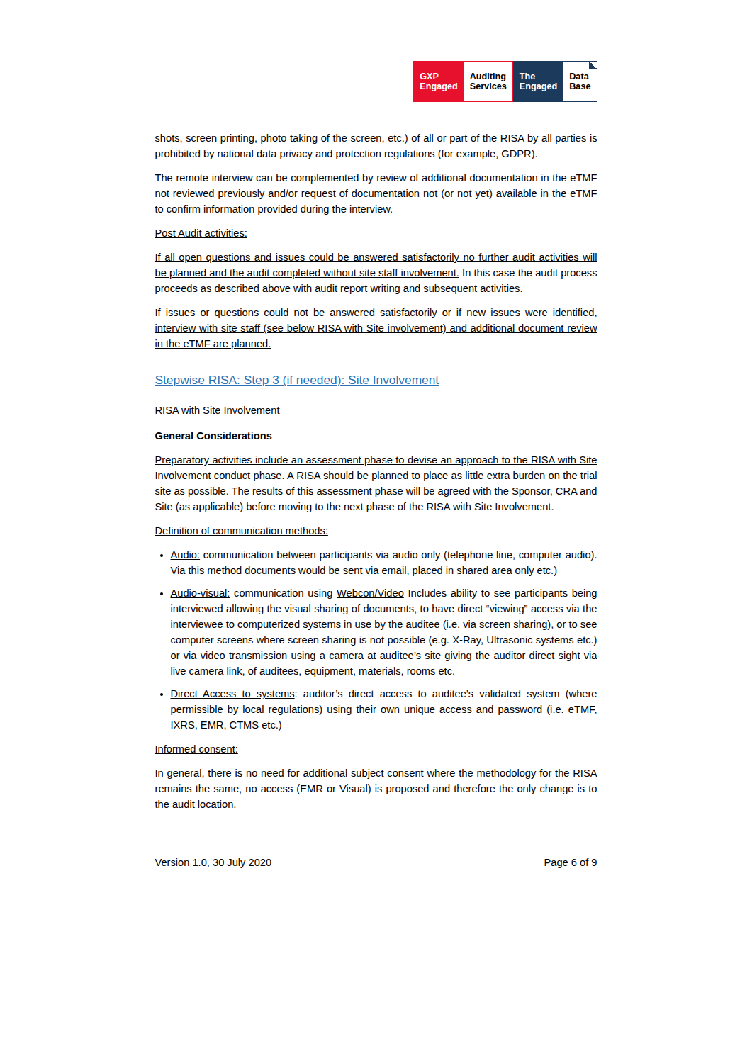GXP Engaged
Auditing Services
The Engaged
Data Base
shots, screen printing, photo taking of the screen, etc.) of all or part of the RISA by all parties is prohibited by national data privacy and protection regulations (for example, GDPR).
The remote interview can be complemented by review of additional documentation in the eTMF not reviewed previously and/or request of documentation not (or not yet) available in the eTMF to confirm information provided during the interview.
Post Audit activities:
If all open questions and issues could be answered satisfactorily no further audit activities will be planned and the audit completed without site staff involvement. In this case the audit process proceeds as described above with audit report writing and subsequent activities.
If issues or questions could not be answered satisfactorily or if new issues were identified, interview with site staff (see below RISA with Site involvement) and additional document review in the eTMF are planned.
Stepwise RISA: Step 3 (if needed): Site Involvement
RISA with Site Involvement
General Considerations
Preparatory activities include an assessment phase to devise an approach to the RISA with Site Involvement conduct phase. A RISA should be planned to place as little extra burden on the trial site as possible. The results of this assessment phase will be agreed with the Sponsor, CRA and Site (as applicable) before moving to the next phase of the RISA with Site Involvement.
Definition of communication methods:
Audio: communication between participants via audio only (telephone line, computer audio). Via this method documents would be sent via email, placed in shared area only etc.)
Audio-visual: communication using Webcon/Video Includes ability to see participants being interviewed allowing the visual sharing of documents, to have direct “viewing” access via the interviewee to computerized systems in use by the auditee (i.e. via screen sharing), or to see computer screens where screen sharing is not possible (e.g. X-Ray, Ultrasonic systems etc.) or via video transmission using a camera at auditee’s site giving the auditor direct sight via live camera link, of auditees, equipment, materials, rooms etc.
Direct Access to systems: auditor’s direct access to auditee’s validated system (where permissible by local regulations) using their own unique access and password (i.e. eTMF, IXRS, EMR, CTMS etc.)
Informed consent:
In general, there is no need for additional subject consent where the methodology for the RISA remains the same, no access (EMR or Visual) is proposed and therefore the only change is to the audit location.
Version 1.0, 30 July 2020 Page 6 of 9